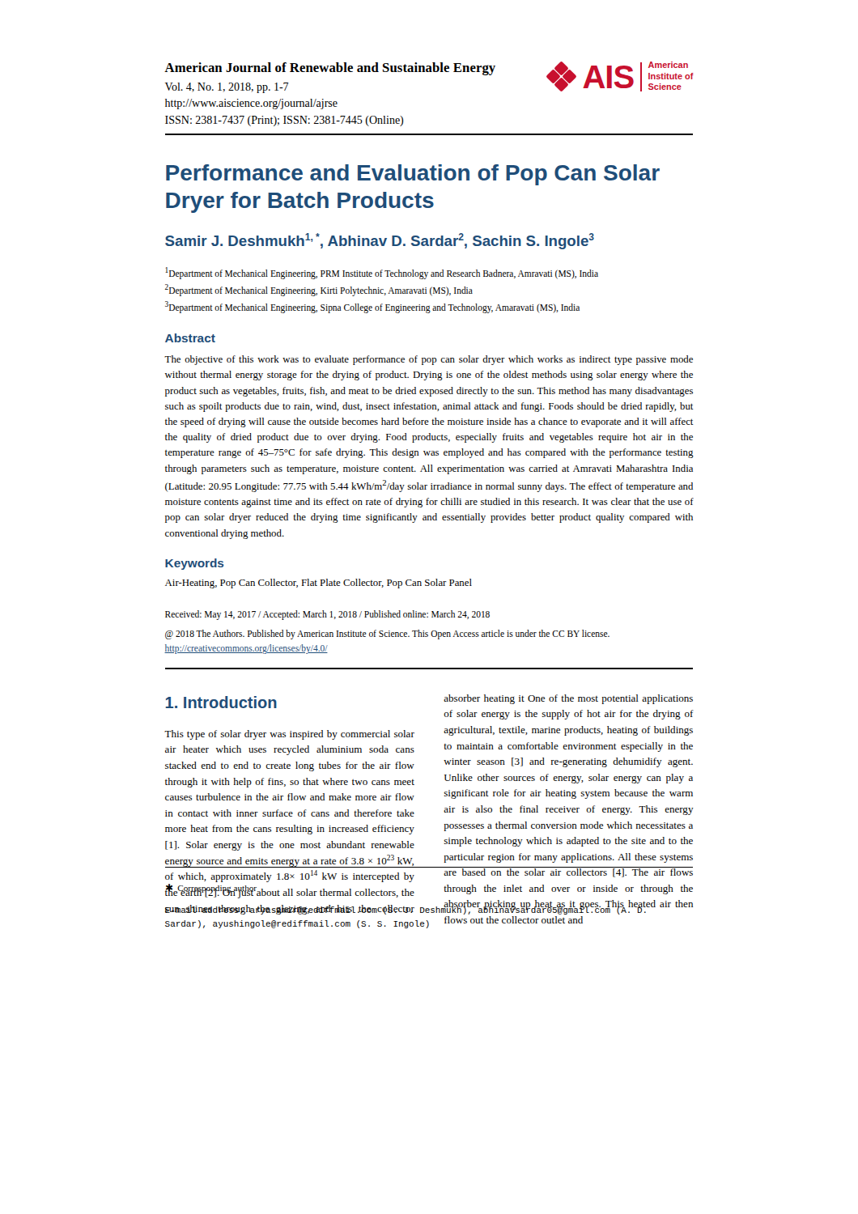American Journal of Renewable and Sustainable Energy
Vol. 4, No. 1, 2018, pp. 1-7
http://www.aiscience.org/journal/ajrse
ISSN: 2381-7437 (Print); ISSN: 2381-7445 (Online)
AIS
American
Institute of
Science
Performance and Evaluation of Pop Can Solar Dryer for Batch Products
Samir J. Deshmukh1, *, Abhinav D. Sardar2, Sachin S. Ingole3
1Department of Mechanical Engineering, PRM Institute of Technology and Research Badnera, Amravati (MS), India
2Department of Mechanical Engineering, Kirti Polytechnic, Amaravati (MS), India
3Department of Mechanical Engineering, Sipna College of Engineering and Technology, Amaravati (MS), India
Abstract
The objective of this work was to evaluate performance of pop can solar dryer which works as indirect type passive mode without thermal energy storage for the drying of product. Drying is one of the oldest methods using solar energy where the product such as vegetables, fruits, fish, and meat to be dried exposed directly to the sun. This method has many disadvantages such as spoilt products due to rain, wind, dust, insect infestation, animal attack and fungi. Foods should be dried rapidly, but the speed of drying will cause the outside becomes hard before the moisture inside has a chance to evaporate and it will affect the quality of dried product due to over drying. Food products, especially fruits and vegetables require hot air in the temperature range of 45–75°C for safe drying. This design was employed and has compared with the performance testing through parameters such as temperature, moisture content. All experimentation was carried at Amravati Maharashtra India (Latitude: 20.95 Longitude: 77.75 with 5.44 kWh/m2/day solar irradiance in normal sunny days. The effect of temperature and moisture contents against time and its effect on rate of drying for chilli are studied in this research. It was clear that the use of pop can solar dryer reduced the drying time significantly and essentially provides better product quality compared with conventional drying method.
Keywords
Air-Heating, Pop Can Collector, Flat Plate Collector, Pop Can Solar Panel
Received: May 14, 2017 / Accepted: March 1, 2018 / Published online: March 24, 2018
@ 2018 The Authors. Published by American Institute of Science. This Open Access article is under the CC BY license.
http://creativecommons.org/licenses/by/4.0/
1. Introduction
This type of solar dryer was inspired by commercial solar air heater which uses recycled aluminium soda cans stacked end to end to create long tubes for the air flow through it with help of fins, so that where two cans meet causes turbulence in the air flow and make more air flow in contact with inner surface of cans and therefore take more heat from the cans resulting in increased efficiency [1]. Solar energy is the one most abundant renewable energy source and emits energy at a rate of 3.8 × 1023 kW, of which, approximately 1.8× 1014 kW is intercepted by the earth [2]. On just about all solar thermal collectors, the sun shines through the glazing, and hits the collector absorber heating it One of the most potential applications of solar energy is the supply of hot air for the drying of agricultural, textile, marine products, heating of buildings to maintain a comfortable environment especially in the winter season [3] and re-generating dehumidify agent. Unlike other sources of energy, solar energy can play a significant role for air heating system because the warm air is also the final receiver of energy. This energy possesses a thermal conversion mode which necessitates a simple technology which is adapted to the site and to the particular region for many applications. All these systems are based on the solar air collectors [4]. The air flows through the inlet and over or inside or through the absorber picking up heat as it goes. This heated air then flows out the collector outlet and
✱ Corresponding author
E-mail address: aryasamir@rediffmail.com (S. J. Deshmukh), abhinavsardar05@gmail.com (A. D. Sardar), ayushingole@rediffmail.com (S. S. Ingole)